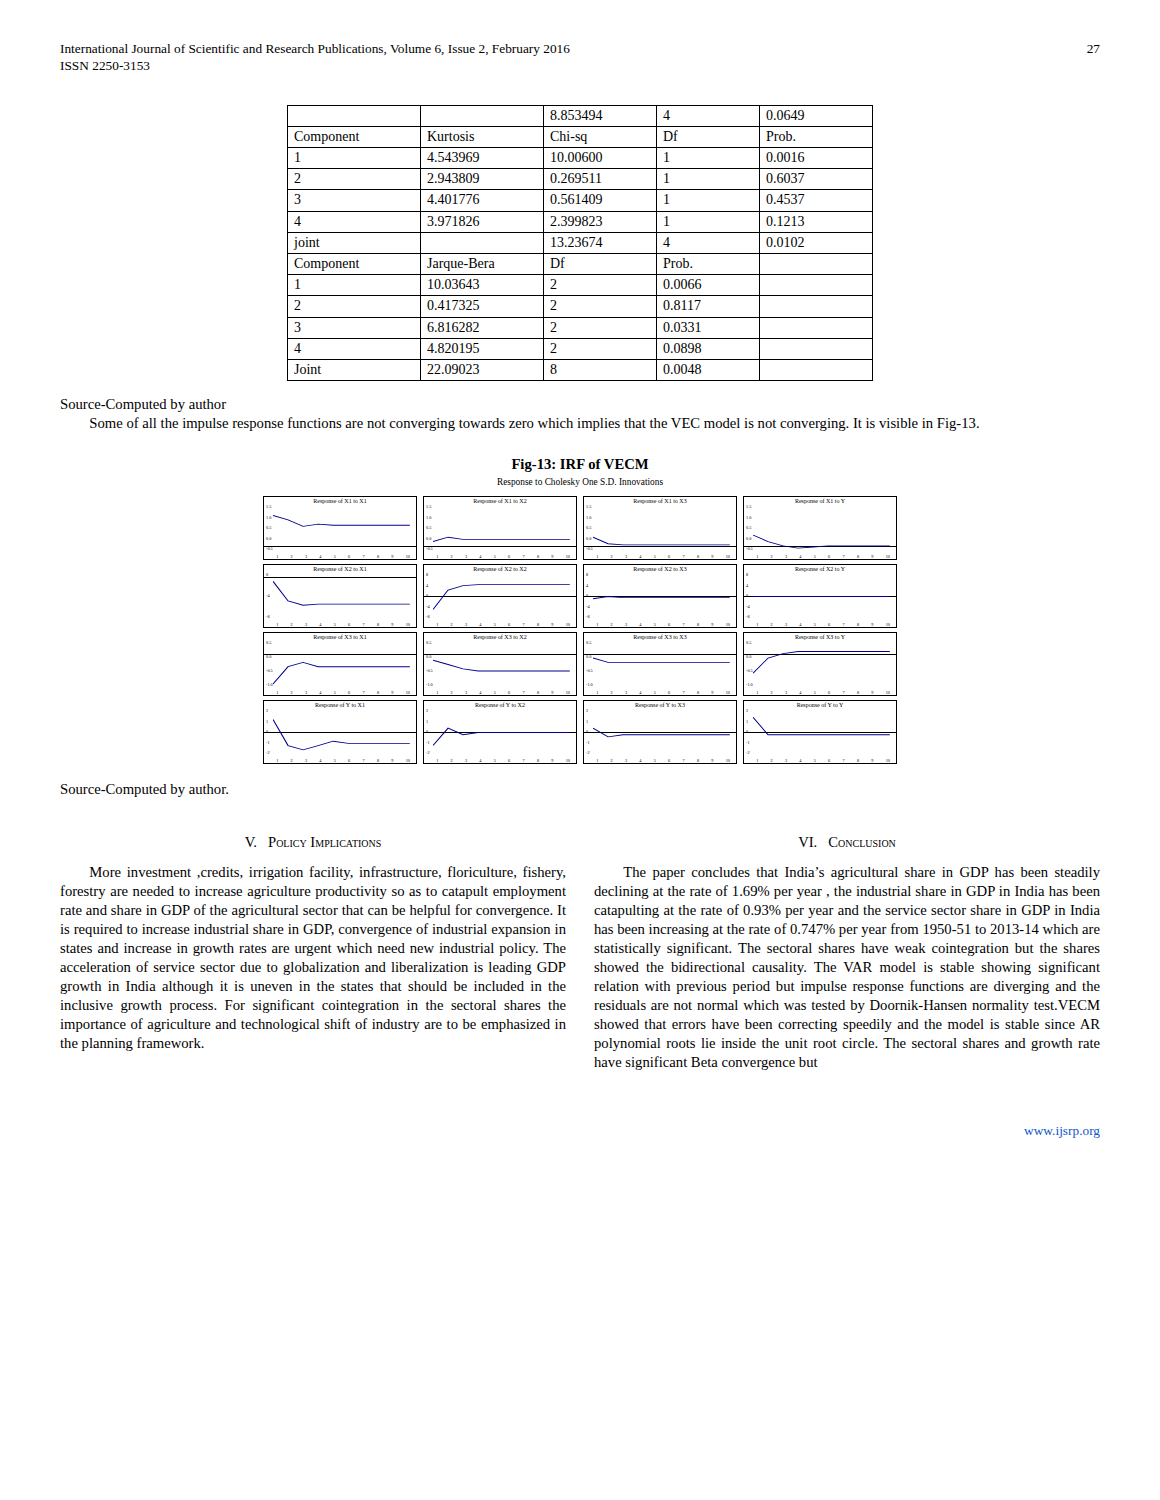International Journal of Scientific and Research Publications, Volume 6, Issue 2, February 2016
ISSN 2250-3153 27
| | | 8.853494 | 4 | 0.0649 |
| Component | Kurtosis | Chi-sq | Df | Prob. |
| 1 | 4.543969 | 10.00600 | 1 | 0.0016 |
| 2 | 2.943809 | 0.269511 | 1 | 0.6037 |
| 3 | 4.401776 | 0.561409 | 1 | 0.4537 |
| 4 | 3.971826 | 2.399823 | 1 | 0.1213 |
| joint | | 13.23674 | 4 | 0.0102 |
| Component | Jarque-Bera | Df | Prob. | |
| 1 | 10.03643 | 2 | 0.0066 | |
| 2 | 0.417325 | 2 | 0.8117 | |
| 3 | 6.816282 | 2 | 0.0331 | |
| 4 | 4.820195 | 2 | 0.0898 | |
| Joint | 22.09023 | 8 | 0.0048 | |
Source-Computed by author
Some of all the impulse response functions are not converging towards zero which implies that the VEC model is not converging. It is visible in Fig-13.
Fig-13: IRF of VECM
Response to Cholesky One S.D. Innovations
| Response of X1 to X1 1.5 1.0 0.5 0.0 -0.5 1 2 3 4 5 6 7 8 9 10 | Response of X1 to X2 1.5 1.0 0.5 0.0 -0.5 1 2 3 4 5 6 7 8 9 10 | Response of X1 to X3 1.5 1.0 0.5 0.0 -0.5 1 2 3 4 5 6 7 8 9 10 | Response of X1 to Y 1.5 1.0 0.5 0.0 -0.5 1 2 3 4 5 6 7 8 9 10 |
| Response of X2 to X1 0 -4 -8 1 2 3 4 5 6 7 8 9 10 | Response of X2 to X2 8 4 0 -4 -8 1 2 3 4 5 6 7 8 9 10 | Response of X2 to X3 8 4 0 -4 -8 1 2 3 4 5 6 7 8 9 10 | Response of X2 to Y 8 4 0 -4 -8 1 2 3 4 5 6 7 8 9 10 |
| Response of X3 to X1 0.5 0.0 -0.5 -1.0 1 2 3 4 5 6 7 8 9 10 | Response of X3 to X2 0.5 0.0 -0.5 -1.0 1 2 3 4 5 6 7 8 9 10 | Response of X3 to X3 0.5 0.0 -0.5 -1.0 1 2 3 4 5 6 7 8 9 10 | Response of X3 to Y 0.5 0.0 -0.5 -1.0 1 2 3 4 5 6 7 8 9 10 |
| Response of Y to X1 2 1 0 -1 -2 1 2 3 4 5 6 7 8 9 10 | Response of Y to X2 2 1 0 -1 -2 1 2 3 4 5 6 7 8 9 10 | Response of Y to X3 2 1 0 -1 -2 1 2 3 4 5 6 7 8 9 10 | Response of Y to Y 2 1 0 -1 -2 1 2 3 4 5 6 7 8 9 10 |
Source-Computed by author.
V. Policy Implications
More investment ,credits, irrigation facility, infrastructure, floriculture, fishery, forestry are needed to increase agriculture productivity so as to catapult employment rate and share in GDP of the agricultural sector that can be helpful for convergence. It is required to increase industrial share in GDP, convergence of industrial expansion in states and increase in growth rates are urgent which need new industrial policy. The acceleration of service sector due to globalization and liberalization is leading GDP growth in India although it is uneven in the states that should be included in the inclusive growth process. For significant cointegration in the sectoral shares the importance of agriculture and technological shift of industry are to be emphasized in the planning framework.
VI. Conclusion
The paper concludes that India’s agricultural share in GDP has been steadily declining at the rate of 1.69% per year , the industrial share in GDP in India has been catapulting at the rate of 0.93% per year and the service sector share in GDP in India has been increasing at the rate of 0.747% per year from 1950-51 to 2013-14 which are statistically significant. The sectoral shares have weak cointegration but the shares showed the bidirectional causality. The VAR model is stable showing significant relation with previous period but impulse response functions are diverging and the residuals are not normal which was tested by Doornik-Hansen normality test.VECM showed that errors have been correcting speedily and the model is stable since AR polynomial roots lie inside the unit root circle. The sectoral shares and growth rate have significant Beta convergence but
www.ijsrp.org